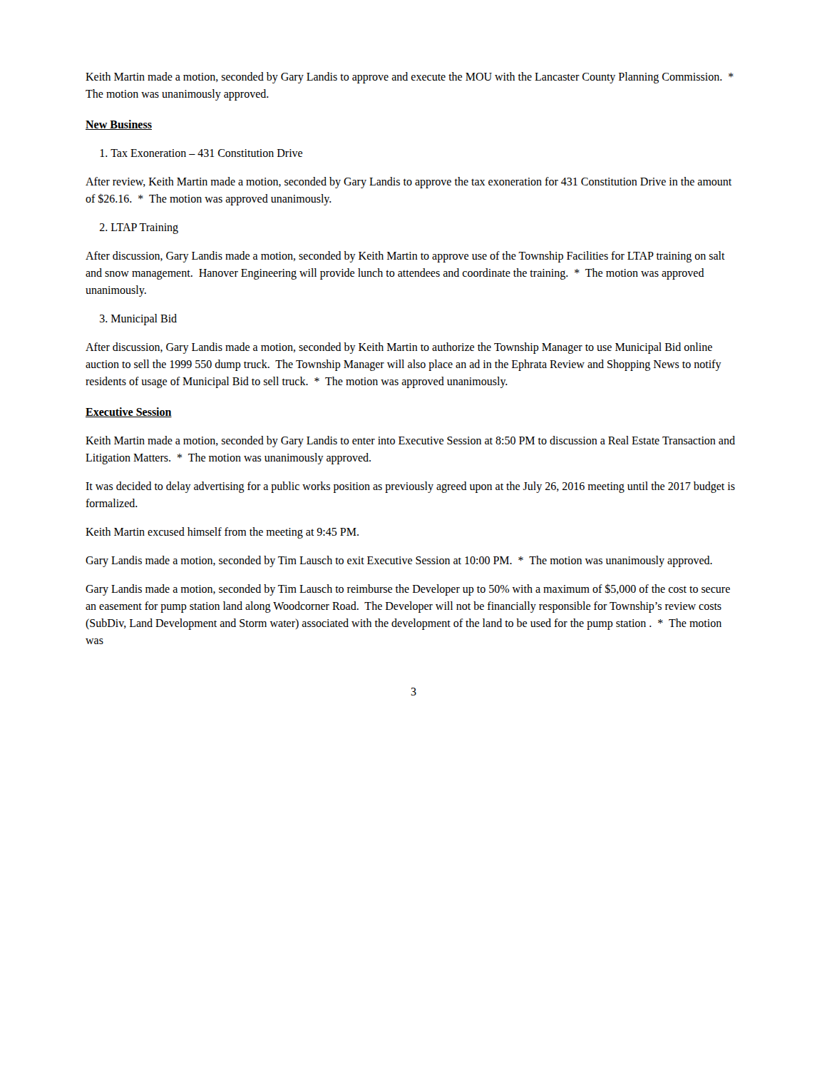Keith Martin made a motion, seconded by Gary Landis to approve and execute the MOU with the Lancaster County Planning Commission. * The motion was unanimously approved.
New Business
Tax Exoneration – 431 Constitution Drive
After review, Keith Martin made a motion, seconded by Gary Landis to approve the tax exoneration for 431 Constitution Drive in the amount of $26.16. * The motion was approved unanimously.
LTAP Training
After discussion, Gary Landis made a motion, seconded by Keith Martin to approve use of the Township Facilities for LTAP training on salt and snow management. Hanover Engineering will provide lunch to attendees and coordinate the training. * The motion was approved unanimously.
Municipal Bid
After discussion, Gary Landis made a motion, seconded by Keith Martin to authorize the Township Manager to use Municipal Bid online auction to sell the 1999 550 dump truck. The Township Manager will also place an ad in the Ephrata Review and Shopping News to notify residents of usage of Municipal Bid to sell truck. * The motion was approved unanimously.
Executive Session
Keith Martin made a motion, seconded by Gary Landis to enter into Executive Session at 8:50 PM to discussion a Real Estate Transaction and Litigation Matters. * The motion was unanimously approved.
It was decided to delay advertising for a public works position as previously agreed upon at the July 26, 2016 meeting until the 2017 budget is formalized.
Keith Martin excused himself from the meeting at 9:45 PM.
Gary Landis made a motion, seconded by Tim Lausch to exit Executive Session at 10:00 PM. * The motion was unanimously approved.
Gary Landis made a motion, seconded by Tim Lausch to reimburse the Developer up to 50% with a maximum of $5,000 of the cost to secure an easement for pump station land along Woodcorner Road. The Developer will not be financially responsible for Township’s review costs (SubDiv, Land Development and Storm water) associated with the development of the land to be used for the pump station . * The motion was
3